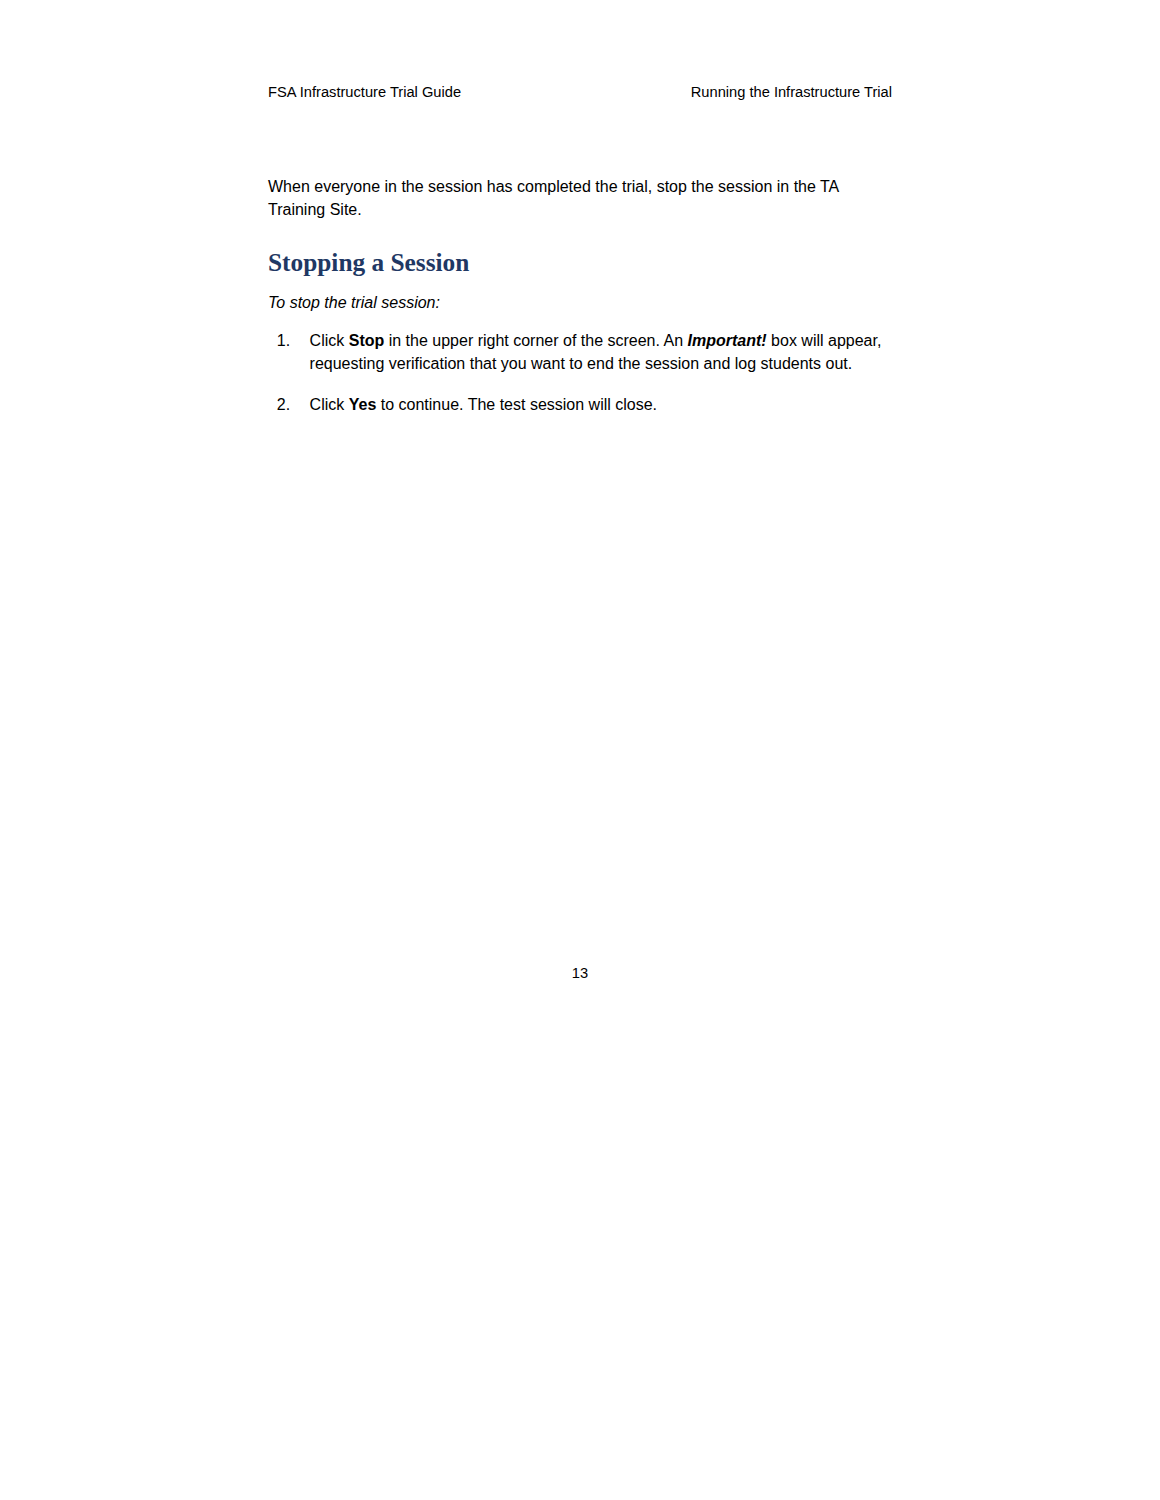FSA Infrastructure Trial Guide Running the Infrastructure Trial
When everyone in the session has completed the trial, stop the session in the TA Training Site.
Stopping a Session
To stop the trial session:
Click Stop in the upper right corner of the screen. An Important! box will appear, requesting verification that you want to end the session and log students out.
Click Yes to continue. The test session will close.
13